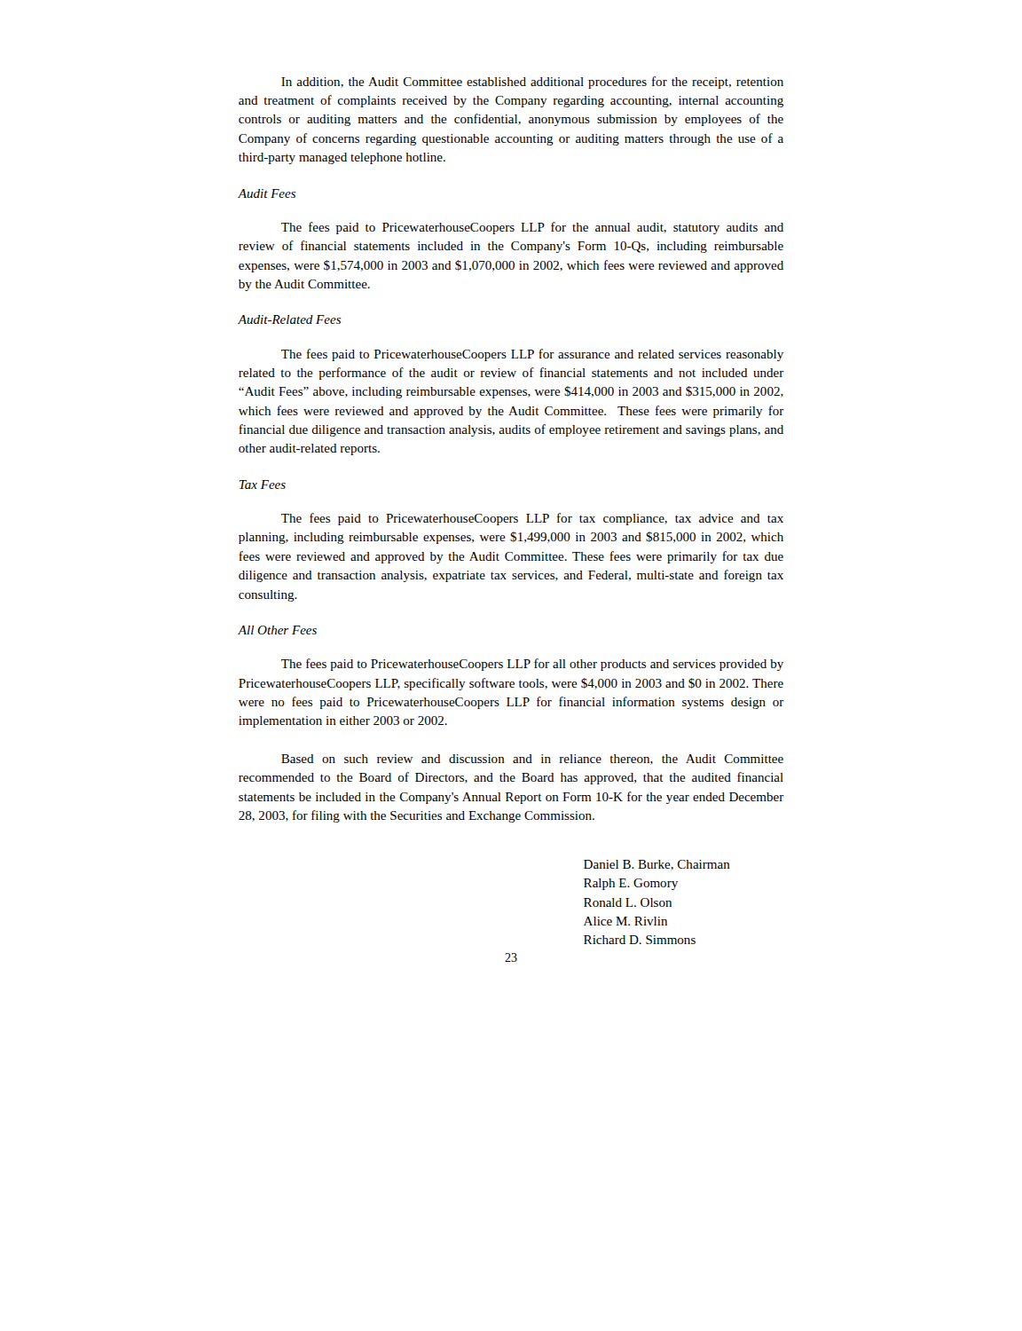In addition, the Audit Committee established additional procedures for the receipt, retention and treatment of complaints received by the Company regarding accounting, internal accounting controls or auditing matters and the confidential, anonymous submission by employees of the Company of concerns regarding questionable accounting or auditing matters through the use of a third-party managed telephone hotline.
Audit Fees
The fees paid to PricewaterhouseCoopers LLP for the annual audit, statutory audits and review of financial statements included in the Company's Form 10-Qs, including reimbursable expenses, were $1,574,000 in 2003 and $1,070,000 in 2002, which fees were reviewed and approved by the Audit Committee.
Audit-Related Fees
The fees paid to PricewaterhouseCoopers LLP for assurance and related services reasonably related to the performance of the audit or review of financial statements and not included under “Audit Fees” above, including reimbursable expenses, were $414,000 in 2003 and $315,000 in 2002, which fees were reviewed and approved by the Audit Committee. These fees were primarily for financial due diligence and transaction analysis, audits of employee retirement and savings plans, and other audit-related reports.
Tax Fees
The fees paid to PricewaterhouseCoopers LLP for tax compliance, tax advice and tax planning, including reimbursable expenses, were $1,499,000 in 2003 and $815,000 in 2002, which fees were reviewed and approved by the Audit Committee. These fees were primarily for tax due diligence and transaction analysis, expatriate tax services, and Federal, multi-state and foreign tax consulting.
All Other Fees
The fees paid to PricewaterhouseCoopers LLP for all other products and services provided by PricewaterhouseCoopers LLP, specifically software tools, were $4,000 in 2003 and $0 in 2002. There were no fees paid to PricewaterhouseCoopers LLP for financial information systems design or implementation in either 2003 or 2002.
Based on such review and discussion and in reliance thereon, the Audit Committee recommended to the Board of Directors, and the Board has approved, that the audited financial statements be included in the Company's Annual Report on Form 10-K for the year ended December 28, 2003, for filing with the Securities and Exchange Commission.
Daniel B. Burke, Chairman
Ralph E. Gomory
Ronald L. Olson
Alice M. Rivlin
Richard D. Simmons
23